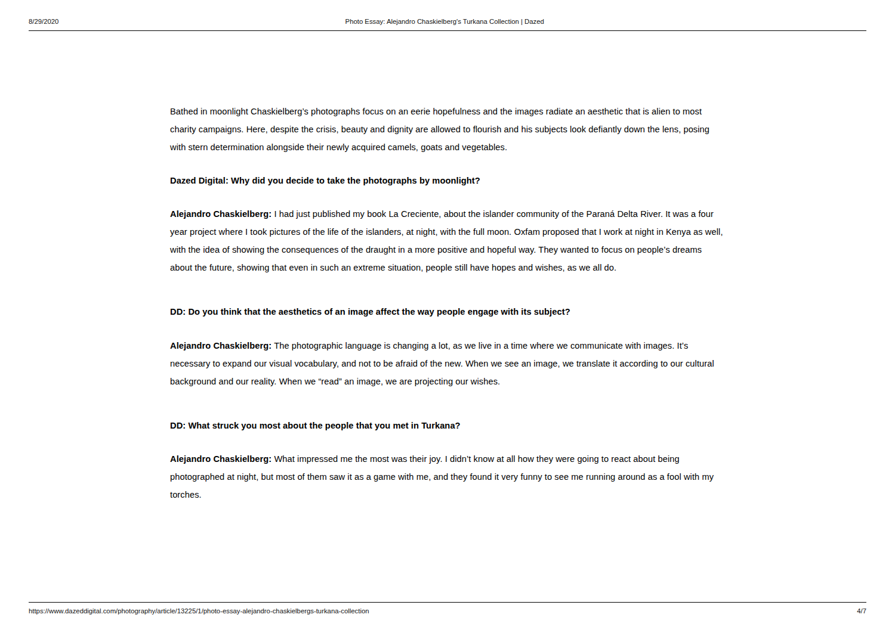8/29/2020 Photo Essay: Alejandro Chaskielberg's Turkana Collection | Dazed
Bathed in moonlight Chaskielberg’s photographs focus on an eerie hopefulness and the images radiate an aesthetic that is alien to most charity campaigns. Here, despite the crisis, beauty and dignity are allowed to flourish and his subjects look defiantly down the lens, posing with stern determination alongside their newly acquired camels, goats and vegetables.
Dazed Digital: Why did you decide to take the photographs by moonlight?
Alejandro Chaskielberg: I had just published my book La Creciente, about the islander community of the Paraná Delta River. It was a four year project where I took pictures of the life of the islanders, at night, with the full moon. Oxfam proposed that I work at night in Kenya as well, with the idea of showing the consequences of the draught in a more positive and hopeful way. They wanted to focus on people’s dreams about the future, showing that even in such an extreme situation, people still have hopes and wishes, as we all do.
DD: Do you think that the aesthetics of an image affect the way people engage with its subject?
Alejandro Chaskielberg: The photographic language is changing a lot, as we live in a time where we communicate with images. It’s necessary to expand our visual vocabulary, and not to be afraid of the new. When we see an image, we translate it according to our cultural background and our reality. When we “read” an image, we are projecting our wishes.
DD: What struck you most about the people that you met in Turkana?
Alejandro Chaskielberg: What impressed me the most was their joy. I didn’t know at all how they were going to react about being photographed at night, but most of them saw it as a game with me, and they found it very funny to see me running around as a fool with my torches.
https://www.dazeddigital.com/photography/article/13225/1/photo-essay-alejandro-chaskielbergs-turkana-collection 4/7